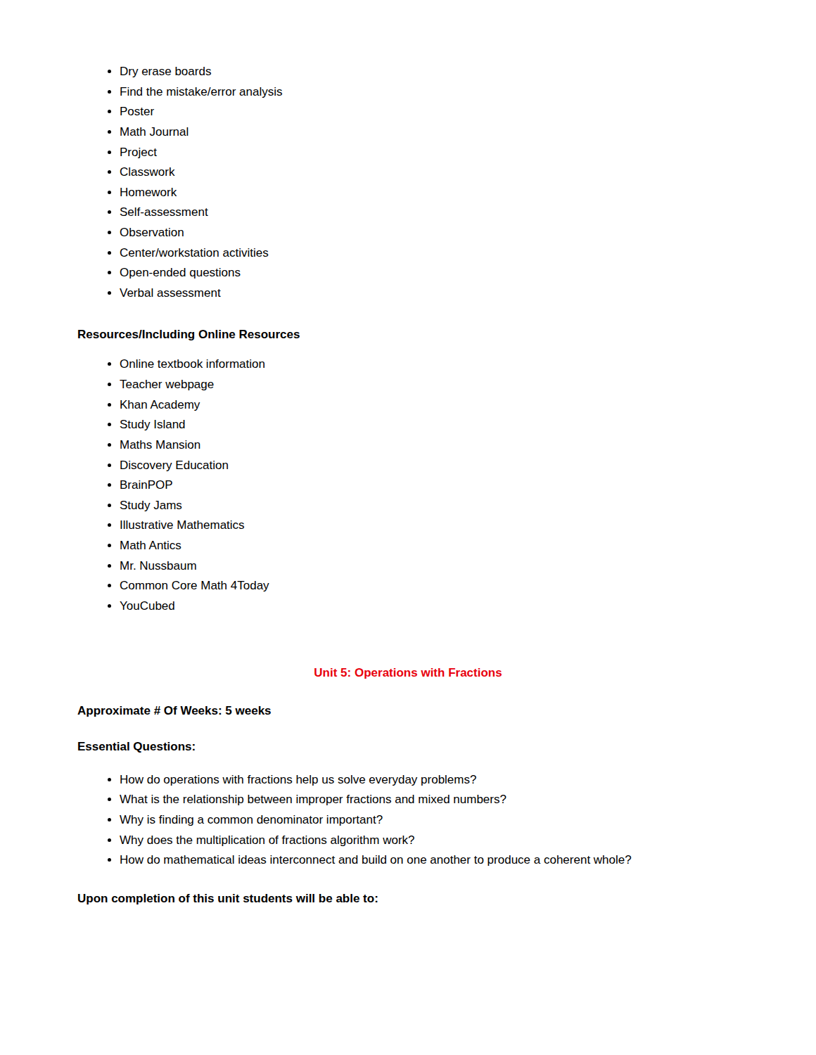Dry erase boards
Find the mistake/error analysis
Poster
Math Journal
Project
Classwork
Homework
Self-assessment
Observation
Center/workstation activities
Open-ended questions
Verbal assessment
Resources/Including Online Resources
Online textbook information
Teacher webpage
Khan Academy
Study Island
Maths Mansion
Discovery Education
BrainPOP
Study Jams
Illustrative Mathematics
Math Antics
Mr. Nussbaum
Common Core Math 4Today
YouCubed
Unit 5: Operations with Fractions
Approximate # Of Weeks: 5 weeks
Essential Questions:
How do operations with fractions help us solve everyday problems?
What is the relationship between improper fractions and mixed numbers?
Why is finding a common denominator important?
Why does the multiplication of fractions algorithm work?
How do mathematical ideas interconnect and build on one another to produce a coherent whole?
Upon completion of this unit students will be able to: